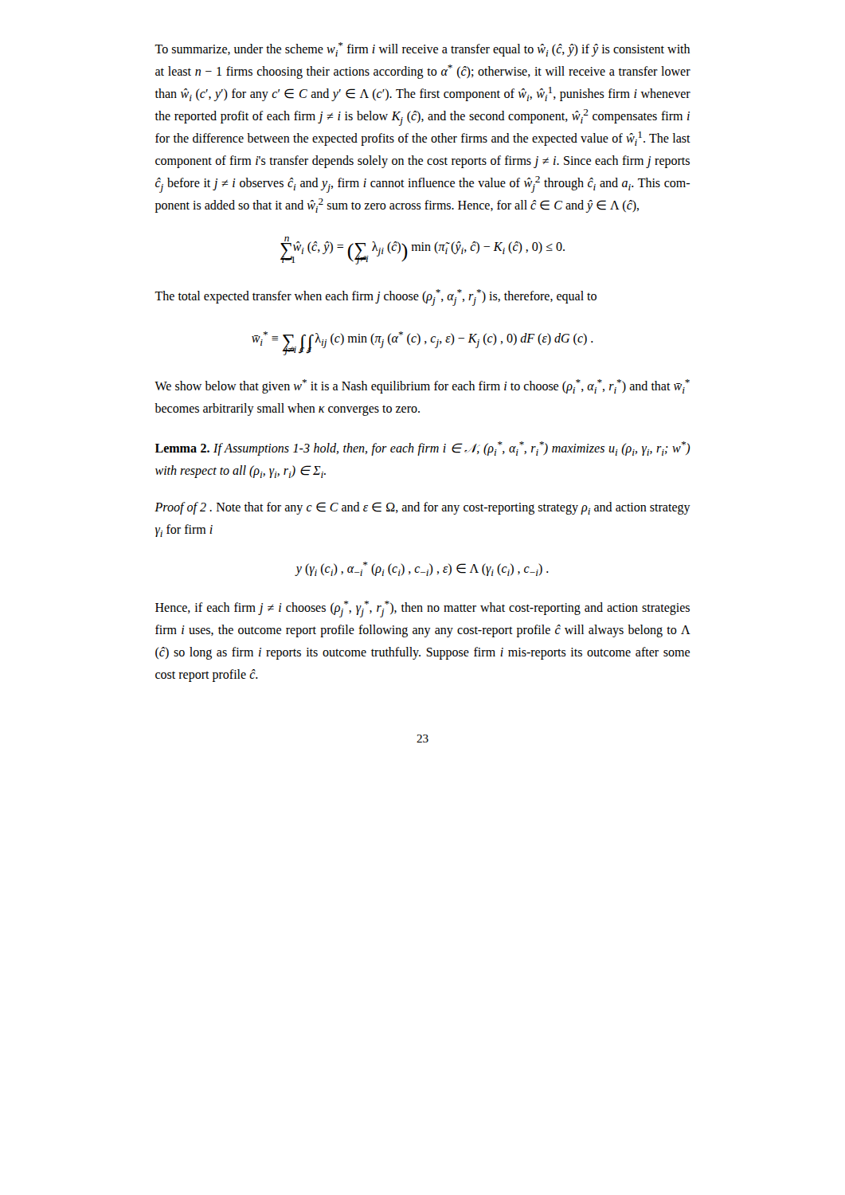To summarize, under the scheme wi* firm i will receive a transfer equal to ŵi (ĉ, ŷ) if ŷ is consistent with at least n − 1 firms choosing their actions according to α* (ĉ); otherwise, it will receive a transfer lower than ŵi (c′, y′) for any c′ ∈ C and y′ ∈ Λ (c′). The first component of ŵi, ŵi1, punishes firm i whenever the reported profit of each firm j ≠ i is below Kj (ĉ), and the second component, ŵi2 compensates firm i for the difference between the expected profits of the other firms and the expected value of ŵi1. The last component of firm i's transfer depends solely on the cost reports of firms j ≠ i. Since each firm j reports ĉj before it j ≠ i observes ĉi and yj, firm i cannot influence the value of ŵj2 through ĉi and ai. This component is added so that it and ŵi2 sum to zero across firms. Hence, for all ĉ ∈ C and ŷ ∈ Λ (ĉ),
∑i=1n ŵi (ĉ, ŷ) = (∑j≠i λji (ĉ)) min (π̃i (ŷi, ĉ) − Ki (ĉ) , 0) ≤ 0.
The total expected transfer when each firm j choose (ρj*, αj*, rj*) is, therefore, equal to
w̄i* ≡ ∑j≠i ∫c ∫ε λij (c) min (πj (α* (c) , cj, ε) − Kj (c) , 0) dF (ε) dG (c) .
We show below that given w* it is a Nash equilibrium for each firm i to choose (ρi*, αi*, ri*) and that w̄i* becomes arbitrarily small when κ converges to zero.
Lemma 2. If Assumptions 1-3 hold, then, for each firm i ∈ 𝒩, (ρi*, αi*, ri*) maximizes ui (ρi, γi, ri; w*) with respect to all (ρi, γi, ri) ∈ Σi.
Proof of 2 . Note that for any c ∈ C and ε ∈ Ω, and for any cost-reporting strategy ρi and action strategy γi for firm i
y (γi (ci) , α−i* (ρi (ci) , c−i) , ε) ∈ Λ (γi (ci) , c−i) .
Hence, if each firm j ≠ i chooses (ρj*, γj*, rj*), then no matter what cost-reporting and action strategies firm i uses, the outcome report profile following any any cost-report profile ĉ will always belong to Λ (ĉ) so long as firm i reports its outcome truthfully. Suppose firm i mis-reports its outcome after some cost report profile ĉ.
23